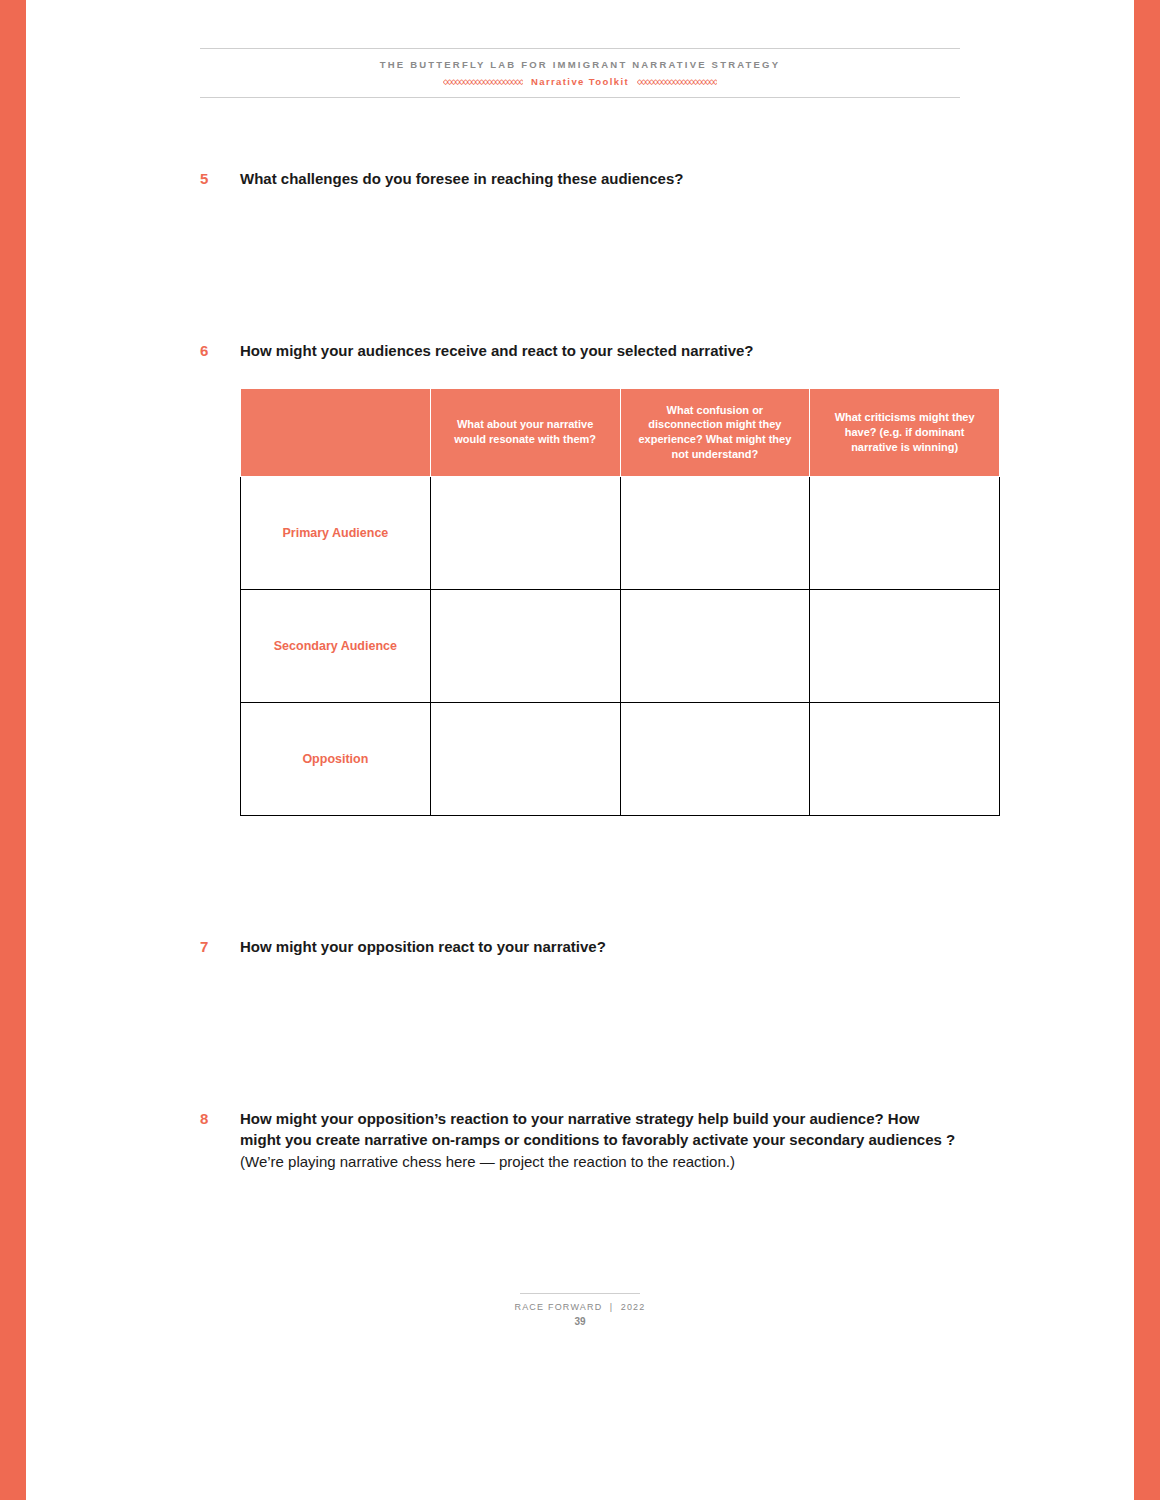The Butterfly Lab for Immigrant Narrative Strategy
◇◇◇◇◇◇◇◇◇◇◇◇◇◇◇◇◇◇◇◇ Narrative Toolkit ◇◇◇◇◇◇◇◇◇◇◇◇◇◇◇◇◇◇◇◇
5
What challenges do you foresee in reaching these audiences?
6
How might your audiences receive and react to your selected narrative?
| | What about your narrative would resonate with them? | What confusion or disconnection might they experience? What might they not understand? | What criticisms might they have? (e.g. if dominant narrative is winning) |
| --- | --- | --- | --- |
| Primary Audience | | | |
| Secondary Audience | | | |
| Opposition | | | |
7
How might your opposition react to your narrative?
8
How might your opposition’s reaction to your narrative strategy help build your audience? How might you create narrative on-ramps or conditions to favorably activate your secondary audiences ? (We’re playing narrative chess here — project the reaction to the reaction.)
RACE FORWARD | 2022
39